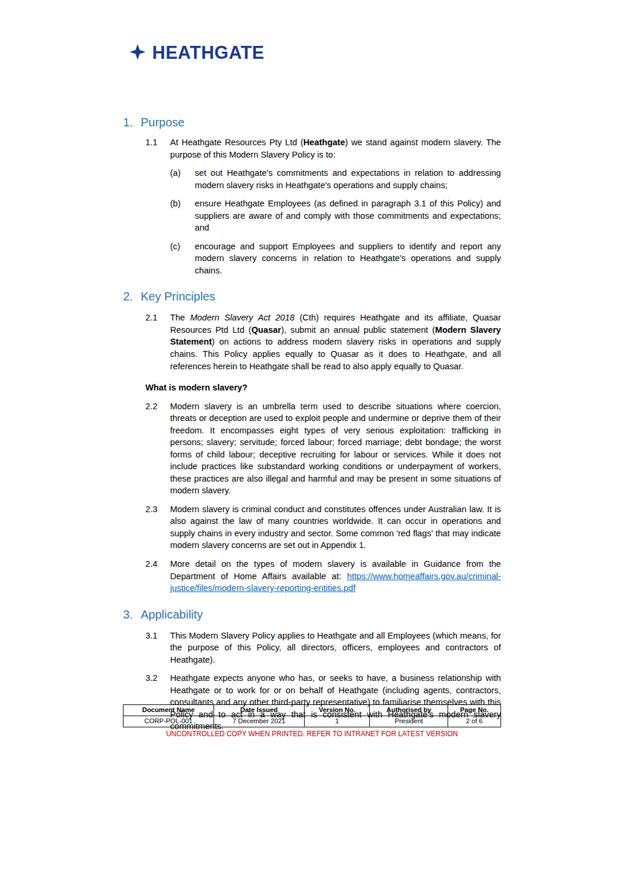HEATHGATE
1. Purpose
1.1
At Heathgate Resources Pty Ltd (Heathgate) we stand against modern slavery. The purpose of this Modern Slavery Policy is to:
(a)
set out Heathgate's commitments and expectations in relation to addressing modern slavery risks in Heathgate's operations and supply chains;
(b)
ensure Heathgate Employees (as defined in paragraph 3.1 of this Policy) and suppliers are aware of and comply with those commitments and expectations; and
(c)
encourage and support Employees and suppliers to identify and report any modern slavery concerns in relation to Heathgate's operations and supply chains.
2. Key Principles
2.1
The Modern Slavery Act 2018 (Cth) requires Heathgate and its affiliate, Quasar Resources Ptd Ltd (Quasar), submit an annual public statement (Modern Slavery Statement) on actions to address modern slavery risks in operations and supply chains. This Policy applies equally to Quasar as it does to Heathgate, and all references herein to Heathgate shall be read to also apply equally to Quasar.
What is modern slavery?
2.2
Modern slavery is an umbrella term used to describe situations where coercion, threats or deception are used to exploit people and undermine or deprive them of their freedom. It encompasses eight types of very serious exploitation: trafficking in persons; slavery; servitude; forced labour; forced marriage; debt bondage; the worst forms of child labour; deceptive recruiting for labour or services. While it does not include practices like substandard working conditions or underpayment of workers, these practices are also illegal and harmful and may be present in some situations of modern slavery.
2.3
Modern slavery is criminal conduct and constitutes offences under Australian law. It is also against the law of many countries worldwide. It can occur in operations and supply chains in every industry and sector. Some common 'red flags' that may indicate modern slavery concerns are set out in Appendix 1.
2.4
More detail on the types of modern slavery is available in Guidance from the Department of Home Affairs available at: https://www.homeaffairs.gov.au/criminal-justice/files/modern-slavery-reporting-entities.pdf
3. Applicability
3.1
This Modern Slavery Policy applies to Heathgate and all Employees (which means, for the purpose of this Policy, all directors, officers, employees and contractors of Heathgate).
3.2
Heathgate expects anyone who has, or seeks to have, a business relationship with Heathgate or to work for or on behalf of Heathgate (including agents, contractors, consultants and any other third-party representative) to familiarise themselves with this Policy and to act in a way that is consistent with Heathgate's modern slavery commitments.
| Document Name | Date Issued | Version No. | Authorised by | Page No. |
| --- | --- | --- | --- | --- |
| CORP-POL-001 | 7 December 2021 | 1 | President | 2 of 6 |
UNCONTROLLED COPY WHEN PRINTED. REFER TO INTRANET FOR LATEST VERSION